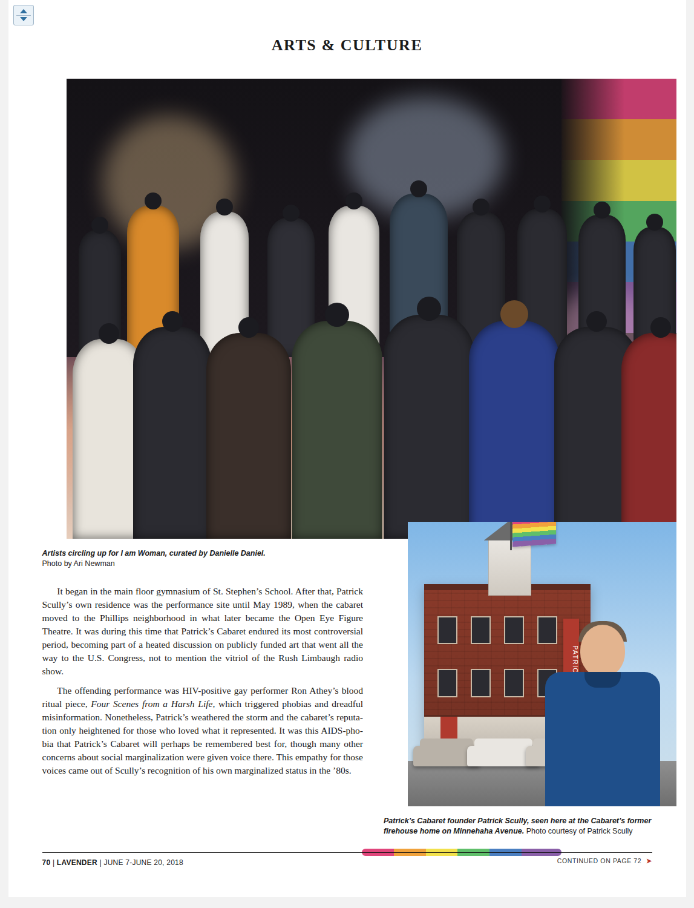ARTS & CULTURE
Artists circling up for I am Woman, curated by Danielle Daniel.
Photo by Ari Newman
It began in the main floor gymnasium of St. Stephen’s School. After that, Patrick Scully’s own residence was the performance site until May 1989, when the cabaret moved to the Phillips neighborhood in what later became the Open Eye Figure Theatre. It was during this time that Patrick’s Cabaret endured its most controversial period, becoming part of a heated discussion on publicly funded art that went all the way to the U.S. Congress, not to mention the vitriol of the Rush Limbaugh radio show.
The offending performance was HIV-positive gay performer Ron Athey’s blood ritual piece, Four Scenes from a Harsh Life, which triggered phobias and dreadful misinformation. Nonetheless, Patrick’s weathered the storm and the cabaret’s reputation only heightened for those who loved what it represented. It was this AIDS-phobia that Patrick’s Cabaret will perhaps be remembered best for, though many other concerns about social marginalization were given voice there. This empathy for those voices came out of Scully’s recognition of his own marginalized status in the ’80s.
PATRICK’S
Patrick’s Cabaret founder Patrick Scully, seen here at the Cabaret’s former firehouse home on Minnehaha Avenue. Photo courtesy of Patrick Scully
70 | LAVENDER | JUNE 7-JUNE 20, 2018
CONTINUED ON PAGE 72 ➤